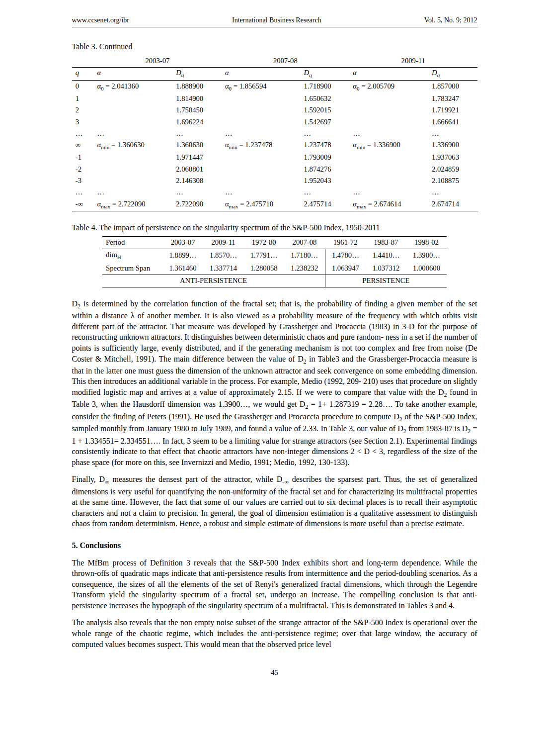www.ccsenet.org/ibr International Business Research Vol. 5, No. 9; 2012
Table 3. Continued
| | 2003-07 | 2007-08 | 2009-11 |
| --- | --- | --- | --- |
| q | α | D q | α | D q | α | D q |
| 0 | α 0 = 2.041360 | 1.888900 | α 0 = 1.856594 | 1.718900 | α 0 = 2.005709 | 1.857000 |
| 1 | | 1.814900 | | 1.650632 | | 1.783247 |
| 2 | | 1.750450 | | 1.592015 | | 1.719921 |
| 3 | | 1.696224 | | 1.542697 | | 1.666641 |
| … | … | … | … | … | … | … |
| ∞ | α min = 1.360630 | 1.360630 | α min = 1.237478 | 1.237478 | α min = 1.336900 | 1.336900 |
| -1 | | 1.971447 | | 1.793009 | | 1.937063 |
| -2 | | 2.060801 | | 1.874276 | | 2.024859 |
| -3 | | 2.146308 | | 1.952043 | | 2.108875 |
| … | … | … | … | … | … | … |
| -∞ | α max = 2.722090 | 2.722090 | α max = 2.475710 | 2.475714 | α max = 2.674614 | 2.674714 |
Table 4. The impact of persistence on the singularity spectrum of the S&P-500 Index, 1950-2011
| Period | 2003-07 | 2009-11 | 1972-80 | 2007-08 | 1961-72 | 1983-87 | 1998-02 |
| --- | --- | --- | --- | --- | --- | --- | --- |
| dim H | 1.8899… | 1.8570… | 1.7791… | 1.7180… | 1.4780… | 1.4410… | 1.3900… |
| Spectrum Span | 1.361460 | 1.337714 | 1.280058 | 1.238232 | 1.063947 | 1.037312 | 1.000600 |
| ANTI-PERSISTENCE | PERSISTENCE |
D2 is determined by the correlation function of the fractal set; that is, the probability of finding a given member of the set within a distance λ of another member. It is also viewed as a probability measure of the frequency with which orbits visit different part of the attractor. That measure was developed by Grassberger and Procaccia (1983) in 3-D for the purpose of reconstructing unknown attractors. It distinguishes between deterministic chaos and pure random- ness in a set if the number of points is sufficiently large, evenly distributed, and if the generating mechanism is not too complex and free from noise (De Coster & Mitchell, 1991). The main difference between the value of D2 in Table3 and the Grassberger-Procaccia measure is that in the latter one must guess the dimension of the unknown attractor and seek convergence on some embedding dimension. This then introduces an additional variable in the process. For example, Medio (1992, 209- 210) uses that procedure on slightly modified logistic map and arrives at a value of approximately 2.15. If we were to compare that value with the D2 found in Table 3, when the Hausdorff dimension was 1.3900…, we would get D2 = 1+ 1.287319 = 2.28…. To take another example, consider the finding of Peters (1991). He used the Grassberger and Procaccia procedure to compute D2 of the S&P-500 Index, sampled monthly from January 1980 to July 1989, and found a value of 2.33. In Table 3, our value of D2 from 1983-87 is D2 = 1 + 1.334551= 2.334551…. In fact, 3 seem to be a limiting value for strange attractors (see Section 2.1). Experimental findings consistently indicate to that effect that chaotic attractors have non-integer dimensions 2 < D < 3, regardless of the size of the phase space (for more on this, see Invernizzi and Medio, 1991; Medio, 1992, 130-133).
Finally, D∞ measures the densest part of the attractor, while D-∞ describes the sparsest part. Thus, the set of generalized dimensions is very useful for quantifying the non-uniformity of the fractal set and for characterizing its multifractal properties at the same time. However, the fact that some of our values are carried out to six decimal places is to recall their asymptotic characters and not a claim to precision. In general, the goal of dimension estimation is a qualitative assessment to distinguish chaos from random determinism. Hence, a robust and simple estimate of dimensions is more useful than a precise estimate.
5. Conclusions
The MfBm process of Definition 3 reveals that the S&P-500 Index exhibits short and long-term dependence. While the thrown-offs of quadratic maps indicate that anti-persistence results from intermittence and the period-doubling scenarios. As a consequence, the sizes of all the elements of the set of Renyi's generalized fractal dimensions, which through the Legendre Transform yield the singularity spectrum of a fractal set, undergo an increase. The compelling conclusion is that anti-persistence increases the hypograph of the singularity spectrum of a multifractal. This is demonstrated in Tables 3 and 4.
The analysis also reveals that the non empty noise subset of the strange attractor of the S&P-500 Index is operational over the whole range of the chaotic regime, which includes the anti-persistence regime; over that large window, the accuracy of computed values becomes suspect. This would mean that the observed price level
45